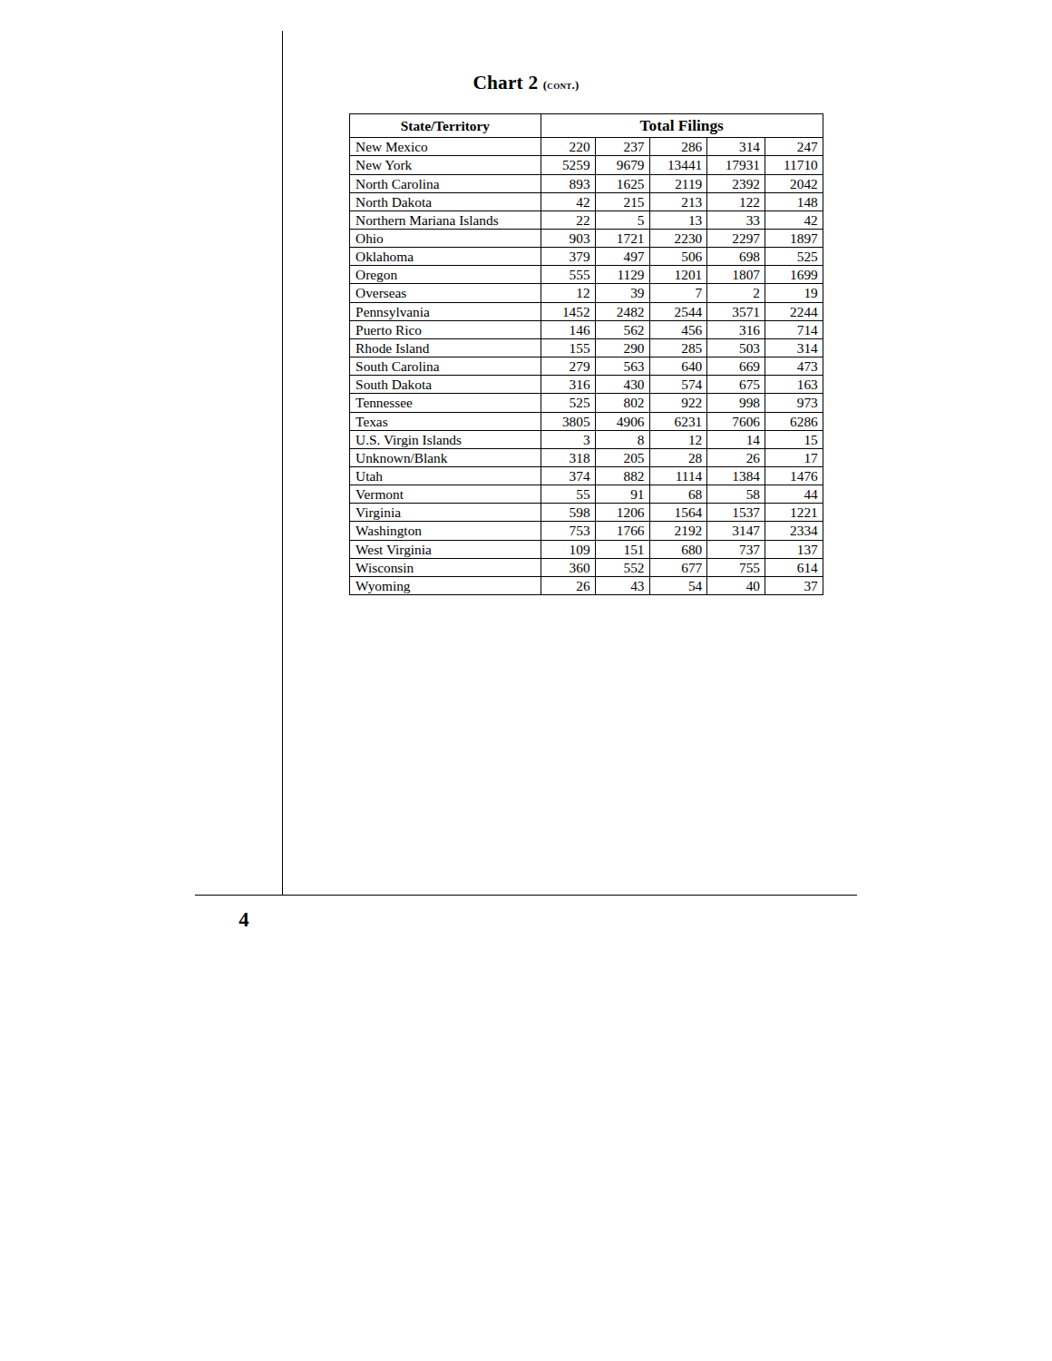Chart 2 (cont.)
| State/Territory | Total Filings |
| --- | --- |
| New Mexico | 220 | 237 | 286 | 314 | 247 |
| New York | 5259 | 9679 | 13441 | 17931 | 11710 |
| North Carolina | 893 | 1625 | 2119 | 2392 | 2042 |
| North Dakota | 42 | 215 | 213 | 122 | 148 |
| Northern Mariana Islands | 22 | 5 | 13 | 33 | 42 |
| Ohio | 903 | 1721 | 2230 | 2297 | 1897 |
| Oklahoma | 379 | 497 | 506 | 698 | 525 |
| Oregon | 555 | 1129 | 1201 | 1807 | 1699 |
| Overseas | 12 | 39 | 7 | 2 | 19 |
| Pennsylvania | 1452 | 2482 | 2544 | 3571 | 2244 |
| Puerto Rico | 146 | 562 | 456 | 316 | 714 |
| Rhode Island | 155 | 290 | 285 | 503 | 314 |
| South Carolina | 279 | 563 | 640 | 669 | 473 |
| South Dakota | 316 | 430 | 574 | 675 | 163 |
| Tennessee | 525 | 802 | 922 | 998 | 973 |
| Texas | 3805 | 4906 | 6231 | 7606 | 6286 |
| U.S. Virgin Islands | 3 | 8 | 12 | 14 | 15 |
| Unknown/Blank | 318 | 205 | 28 | 26 | 17 |
| Utah | 374 | 882 | 1114 | 1384 | 1476 |
| Vermont | 55 | 91 | 68 | 58 | 44 |
| Virginia | 598 | 1206 | 1564 | 1537 | 1221 |
| Washington | 753 | 1766 | 2192 | 3147 | 2334 |
| West Virginia | 109 | 151 | 680 | 737 | 137 |
| Wisconsin | 360 | 552 | 677 | 755 | 614 |
| Wyoming | 26 | 43 | 54 | 40 | 37 |
4